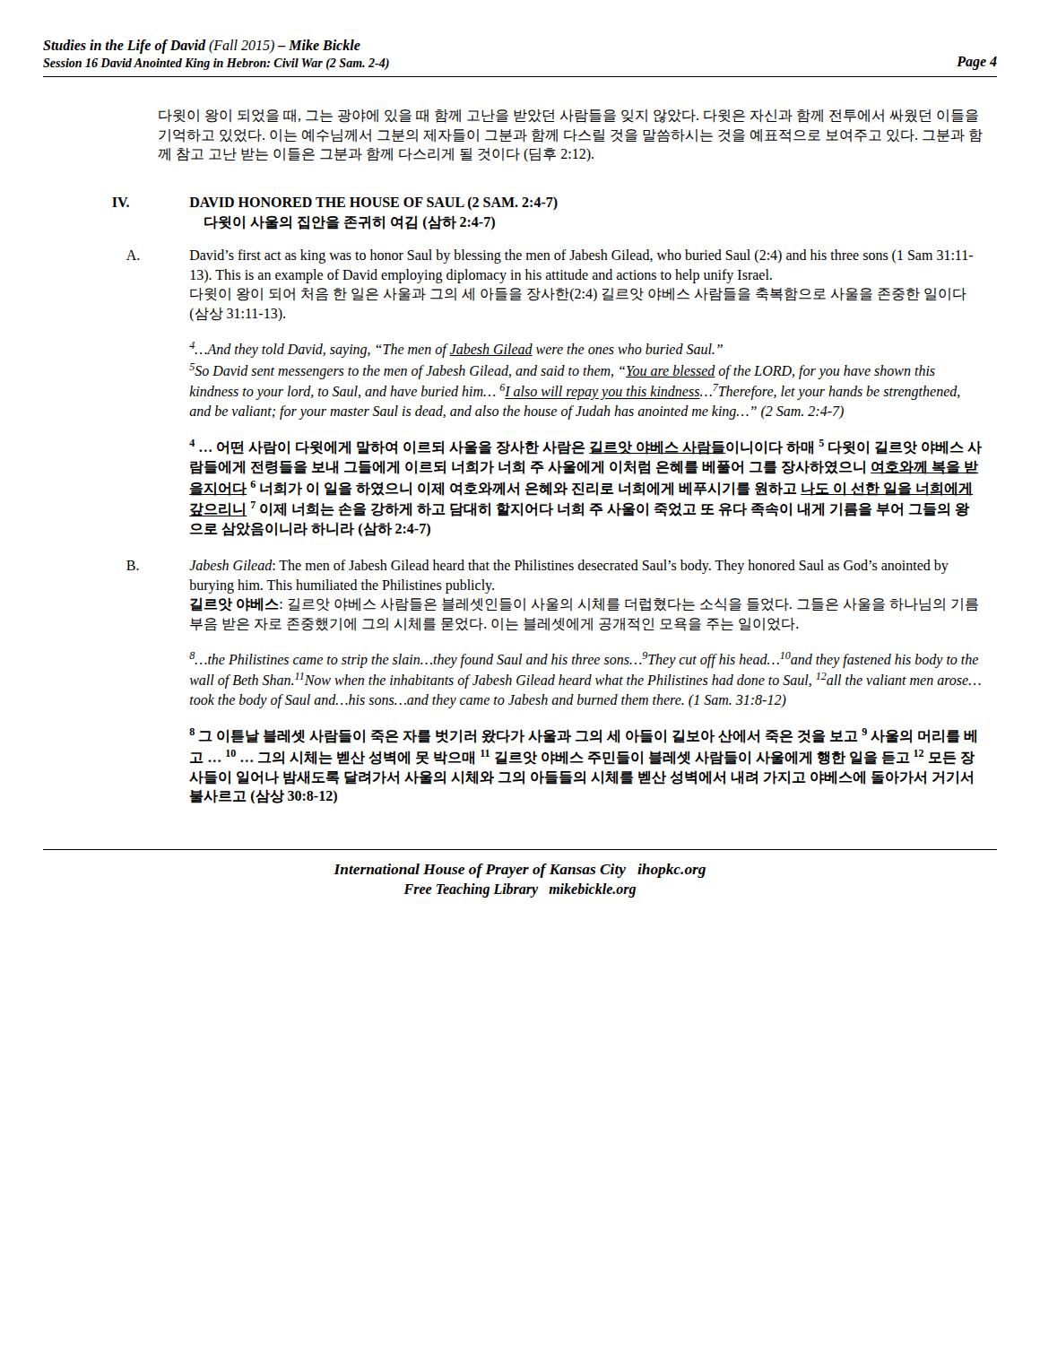Studies in the Life of David (Fall 2015) – Mike Bickle
Session 16 David Anointed King in Hebron: Civil War (2 Sam. 2-4)
Page 4
다윗이 왕이 되었을 때, 그는 광야에 있을 때 함께 고난을 받았던 사람들을 잊지 않았다. 다윗은 자신과 함께 전투에서 싸웠던 이들을 기억하고 있었다. 이는 예수님께서 그분의 제자들이 그분과 함께 다스릴 것을 말씀하시는 것을 예표적으로 보여주고 있다. 그분과 함께 참고 고난 받는 이들은 그분과 함께 다스리게 될 것이다 (딤후 2:12).
IV. DAVID HONORED THE HOUSE OF SAUL (2 SAM. 2:4-7) 다윗이 사울의 집안을 존귀히 여김 (삼하 2:4-7)
A. David’s first act as king was to honor Saul by blessing the men of Jabesh Gilead, who buried Saul (2:4) and his three sons (1 Sam 31:11-13). This is an example of David employing diplomacy in his attitude and actions to help unify Israel.
다윗이 왕이 되어 처음 한 일은 사울과 그의 세 아들을 장사한(2:4) 길르앗 야베스 사람들을 축복함으로 사울을 존중한 일이다 (삼상 31:11-13).
4…And they told David, saying, “The men of Jabesh Gilead were the ones who buried Saul.”
5 So David sent messengers to the men of Jabesh Gilead, and said to them, “You are blessed of the LORD, for you have shown this kindness to your lord, to Saul, and have buried him… 6 I also will repay you this kindness…7 Therefore, let your hands be strengthened, and be valiant; for your master Saul is dead, and also the house of Judah has anointed me king…” (2 Sam. 2:4-7)
4 … 어떤 사람이 다윗에게 말하여 이르되 사울을 장사한 사람은 길르앗 야베스 사람들이니이다 하매 5 다윗이 길르앗 야베스 사람들에게 전령들을 보내 그들에게 이르되 너희가 너희 주 사울에게 이처럼 은혜를 베풀어 그를 장사하였으니 여호와께 복을 받을지어다 6 너희가 이 일을 하였으니 이제 여호와께서 은혜와 진리로 너희에게 베푸시기를 원하고 나도 이 선한 일을 너희에게 갚으리니 7 이제 너희는 손을 강하게 하고 담대히 할지어다 너희 주 사울이 죽었고 또 유다 족속이 내게 기름을 부어 그들의 왕으로 삼았음이니라 하니라 (삼하 2:4-7)
B. Jabesh Gilead: The men of Jabesh Gilead heard that the Philistines desecrated Saul’s body. They honored Saul as God’s anointed by burying him. This humiliated the Philistines publicly.
길르앗 야베스: 길르앗 야베스 사람들은 블레셋인들이 사울의 시체를 더럽혔다는 소식을 들었다. 그들은 사울을 하나님의 기름부음 받은 자로 존중했기에 그의 시체를 묻었다. 이는 블레셋에게 공개적인 모욕을 주는 일이었다.
8…the Philistines came to strip the slain…they found Saul and his three sons…9 They cut off his head…10and they fastened his body to the wall of Beth Shan.11 Now when the inhabitants of Jabesh Gilead heard what the Philistines had done to Saul, 12all the valiant men arose…took the body of Saul and…his sons…and they came to Jabesh and burned them there. (1 Sam. 31:8-12)
8 그 이튿날 블레셋 사람들이 죽은 자를 벗기러 왔다가 사울과 그의 세 아들이 길보아 산에서 죽은 것을 보고 9 사울의 머리를 베고 … 10 … 그의 시체는 벧산 성벽에 못 박으매 11 길르앗 야베스 주민들이 블레셋 사람들이 사울에게 행한 일을 듣고 12 모든 장사들이 일어나 밤새도록 달려가서 사울의 시체와 그의 아들들의 시체를 벧산 성벽에서 내려 가지고 야베스에 돌아가서 거기서 불사르고 (삼상 30:8-12)
International House of Prayer of Kansas City ihopkc.org
Free Teaching Library mikebickle.org